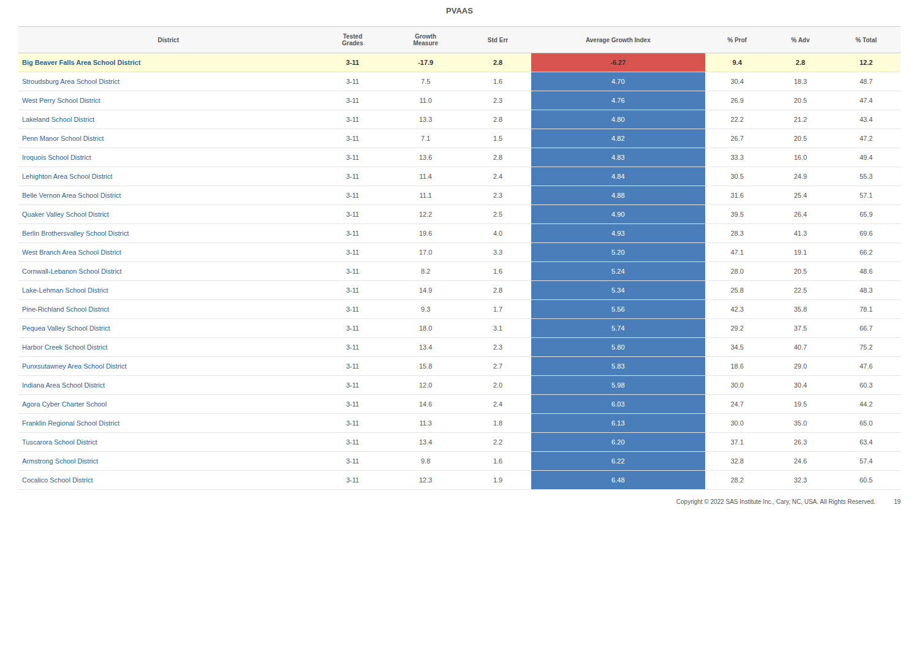PVAAS
| District | Tested Grades | Growth Measure | Std Err | Average Growth Index | % Prof | % Adv | % Total |
| --- | --- | --- | --- | --- | --- | --- | --- |
| Big Beaver Falls Area School District | 3-11 | -17.9 | 2.8 | -6.27 | 9.4 | 2.8 | 12.2 |
| Stroudsburg Area School District | 3-11 | 7.5 | 1.6 | 4.70 | 30.4 | 18.3 | 48.7 |
| West Perry School District | 3-11 | 11.0 | 2.3 | 4.76 | 26.9 | 20.5 | 47.4 |
| Lakeland School District | 3-11 | 13.3 | 2.8 | 4.80 | 22.2 | 21.2 | 43.4 |
| Penn Manor School District | 3-11 | 7.1 | 1.5 | 4.82 | 26.7 | 20.5 | 47.2 |
| Iroquois School District | 3-11 | 13.6 | 2.8 | 4.83 | 33.3 | 16.0 | 49.4 |
| Lehighton Area School District | 3-11 | 11.4 | 2.4 | 4.84 | 30.5 | 24.9 | 55.3 |
| Belle Vernon Area School District | 3-11 | 11.1 | 2.3 | 4.88 | 31.6 | 25.4 | 57.1 |
| Quaker Valley School District | 3-11 | 12.2 | 2.5 | 4.90 | 39.5 | 26.4 | 65.9 |
| Berlin Brothersvalley School District | 3-11 | 19.6 | 4.0 | 4.93 | 28.3 | 41.3 | 69.6 |
| West Branch Area School District | 3-11 | 17.0 | 3.3 | 5.20 | 47.1 | 19.1 | 66.2 |
| Cornwall-Lebanon School District | 3-11 | 8.2 | 1.6 | 5.24 | 28.0 | 20.5 | 48.6 |
| Lake-Lehman School District | 3-11 | 14.9 | 2.8 | 5.34 | 25.8 | 22.5 | 48.3 |
| Pine-Richland School District | 3-11 | 9.3 | 1.7 | 5.56 | 42.3 | 35.8 | 78.1 |
| Pequea Valley School District | 3-11 | 18.0 | 3.1 | 5.74 | 29.2 | 37.5 | 66.7 |
| Harbor Creek School District | 3-11 | 13.4 | 2.3 | 5.80 | 34.5 | 40.7 | 75.2 |
| Punxsutawney Area School District | 3-11 | 15.8 | 2.7 | 5.83 | 18.6 | 29.0 | 47.6 |
| Indiana Area School District | 3-11 | 12.0 | 2.0 | 5.98 | 30.0 | 30.4 | 60.3 |
| Agora Cyber Charter School | 3-11 | 14.6 | 2.4 | 6.03 | 24.7 | 19.5 | 44.2 |
| Franklin Regional School District | 3-11 | 11.3 | 1.8 | 6.13 | 30.0 | 35.0 | 65.0 |
| Tuscarora School District | 3-11 | 13.4 | 2.2 | 6.20 | 37.1 | 26.3 | 63.4 |
| Armstrong School District | 3-11 | 9.8 | 1.6 | 6.22 | 32.8 | 24.6 | 57.4 |
| Cocalico School District | 3-11 | 12.3 | 1.9 | 6.48 | 28.2 | 32.3 | 60.5 |
19 Copyright © 2022 SAS Institute Inc., Cary, NC, USA. All Rights Reserved.